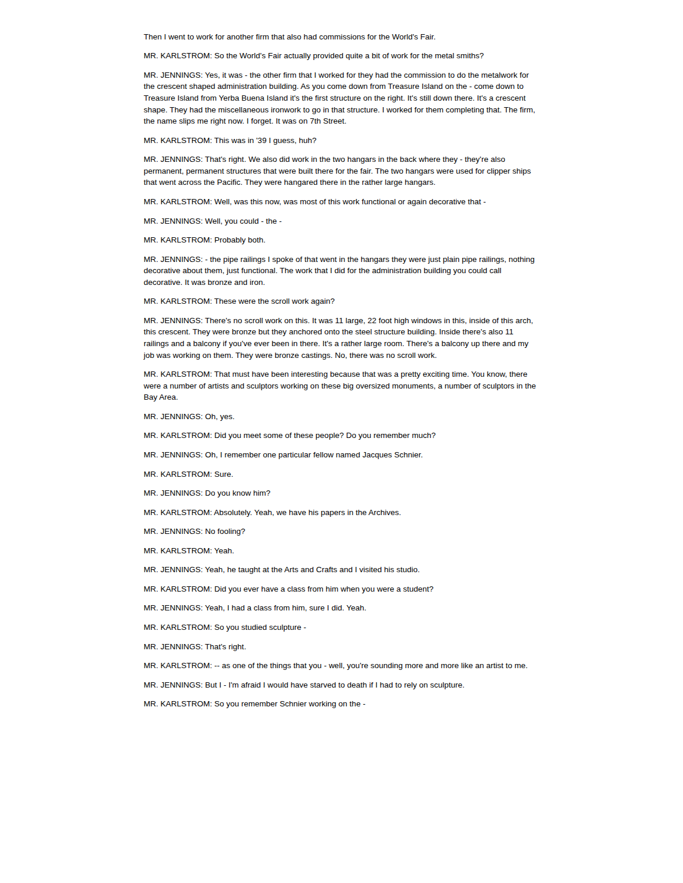Then I went to work for another firm that also had commissions for the World's Fair.
MR. KARLSTROM: So the World's Fair actually provided quite a bit of work for the metal smiths?
MR. JENNINGS: Yes, it was - the other firm that I worked for they had the commission to do the metalwork for the crescent shaped administration building. As you come down from Treasure Island on the - come down to Treasure Island from Yerba Buena Island it's the first structure on the right. It's still down there. It's a crescent shape. They had the miscellaneous ironwork to go in that structure. I worked for them completing that. The firm, the name slips me right now. I forget. It was on 7th Street.
MR. KARLSTROM: This was in '39 I guess, huh?
MR. JENNINGS: That's right. We also did work in the two hangars in the back where they - they're also permanent, permanent structures that were built there for the fair. The two hangars were used for clipper ships that went across the Pacific. They were hangared there in the rather large hangars.
MR. KARLSTROM: Well, was this now, was most of this work functional or again decorative that -
MR. JENNINGS: Well, you could - the -
MR. KARLSTROM: Probably both.
MR. JENNINGS: - the pipe railings I spoke of that went in the hangars they were just plain pipe railings, nothing decorative about them, just functional. The work that I did for the administration building you could call decorative. It was bronze and iron.
MR. KARLSTROM: These were the scroll work again?
MR. JENNINGS: There's no scroll work on this. It was 11 large, 22 foot high windows in this, inside of this arch, this crescent. They were bronze but they anchored onto the steel structure building. Inside there's also 11 railings and a balcony if you've ever been in there. It's a rather large room. There's a balcony up there and my job was working on them. They were bronze castings. No, there was no scroll work.
MR. KARLSTROM: That must have been interesting because that was a pretty exciting time. You know, there were a number of artists and sculptors working on these big oversized monuments, a number of sculptors in the Bay Area.
MR. JENNINGS: Oh, yes.
MR. KARLSTROM: Did you meet some of these people? Do you remember much?
MR. JENNINGS: Oh, I remember one particular fellow named Jacques Schnier.
MR. KARLSTROM: Sure.
MR. JENNINGS: Do you know him?
MR. KARLSTROM: Absolutely. Yeah, we have his papers in the Archives.
MR. JENNINGS: No fooling?
MR. KARLSTROM: Yeah.
MR. JENNINGS: Yeah, he taught at the Arts and Crafts and I visited his studio.
MR. KARLSTROM: Did you ever have a class from him when you were a student?
MR. JENNINGS: Yeah, I had a class from him, sure I did. Yeah.
MR. KARLSTROM: So you studied sculpture -
MR. JENNINGS: That's right.
MR. KARLSTROM: -- as one of the things that you - well, you're sounding more and more like an artist to me.
MR. JENNINGS: But I - I'm afraid I would have starved to death if I had to rely on sculpture.
MR. KARLSTROM: So you remember Schnier working on the -